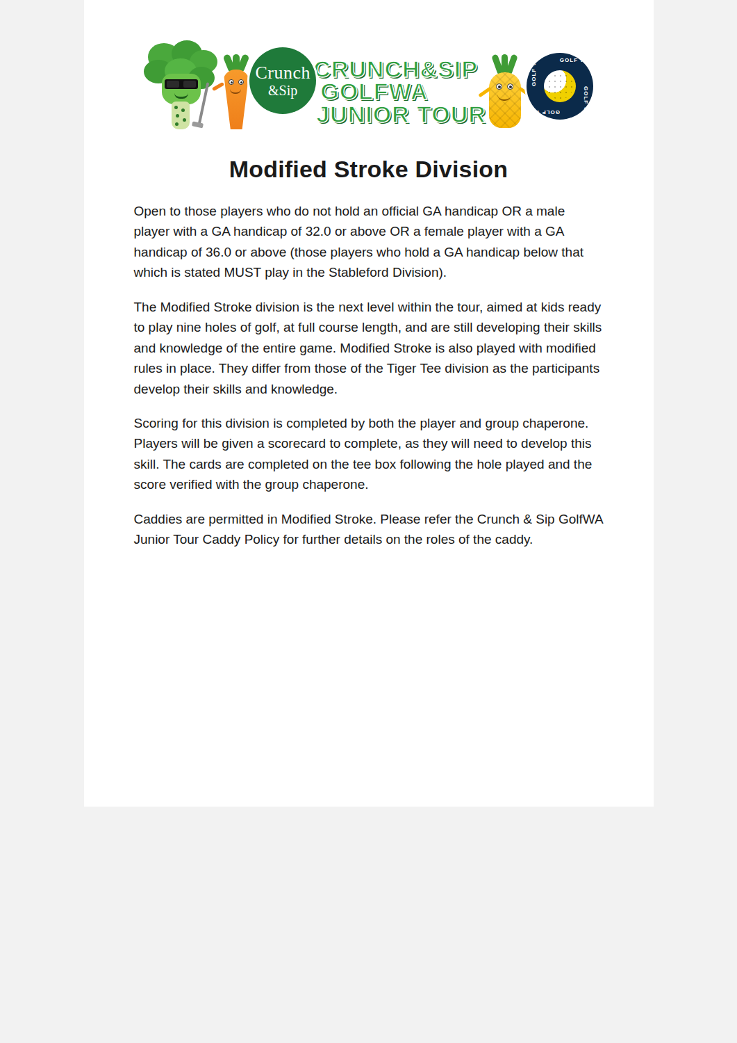Crunch &Sip
Crunch&Sip GolfWA Junior Tour
GOLF WA GOLF WA GOLF WA GOLF WA
Modified Stroke Division
Open to those players who do not hold an official GA handicap OR a male player with a GA handicap of 32.0 or above OR a female player with a GA handicap of 36.0 or above (those players who hold a GA handicap below that which is stated MUST play in the Stableford Division).
The Modified Stroke division is the next level within the tour, aimed at kids ready to play nine holes of golf, at full course length, and are still developing their skills and knowledge of the entire game. Modified Stroke is also played with modified rules in place. They differ from those of the Tiger Tee division as the participants develop their skills and knowledge.
Scoring for this division is completed by both the player and group chaperone. Players will be given a scorecard to complete, as they will need to develop this skill. The cards are completed on the tee box following the hole played and the score verified with the group chaperone.
Caddies are permitted in Modified Stroke. Please refer the Crunch & Sip GolfWA Junior Tour Caddy Policy for further details on the roles of the caddy.